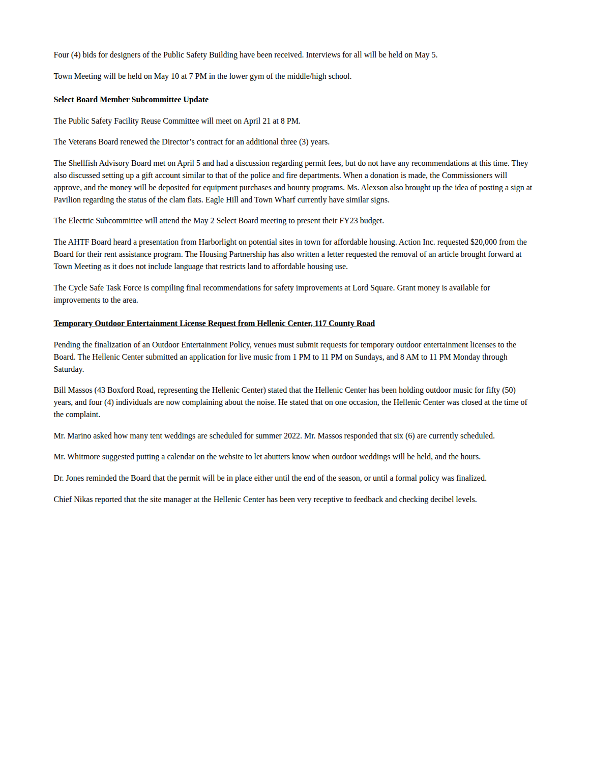Four (4) bids for designers of the Public Safety Building have been received. Interviews for all will be held on May 5.
Town Meeting will be held on May 10 at 7 PM in the lower gym of the middle/high school.
Select Board Member Subcommittee Update
The Public Safety Facility Reuse Committee will meet on April 21 at 8 PM.
The Veterans Board renewed the Director’s contract for an additional three (3) years.
The Shellfish Advisory Board met on April 5 and had a discussion regarding permit fees, but do not have any recommendations at this time. They also discussed setting up a gift account similar to that of the police and fire departments. When a donation is made, the Commissioners will approve, and the money will be deposited for equipment purchases and bounty programs. Ms. Alexson also brought up the idea of posting a sign at Pavilion regarding the status of the clam flats. Eagle Hill and Town Wharf currently have similar signs.
The Electric Subcommittee will attend the May 2 Select Board meeting to present their FY23 budget.
The AHTF Board heard a presentation from Harborlight on potential sites in town for affordable housing. Action Inc. requested $20,000 from the Board for their rent assistance program. The Housing Partnership has also written a letter requested the removal of an article brought forward at Town Meeting as it does not include language that restricts land to affordable housing use.
The Cycle Safe Task Force is compiling final recommendations for safety improvements at Lord Square. Grant money is available for improvements to the area.
Temporary Outdoor Entertainment License Request from Hellenic Center, 117 County Road
Pending the finalization of an Outdoor Entertainment Policy, venues must submit requests for temporary outdoor entertainment licenses to the Board. The Hellenic Center submitted an application for live music from 1 PM to 11 PM on Sundays, and 8 AM to 11 PM Monday through Saturday.
Bill Massos (43 Boxford Road, representing the Hellenic Center) stated that the Hellenic Center has been holding outdoor music for fifty (50) years, and four (4) individuals are now complaining about the noise. He stated that on one occasion, the Hellenic Center was closed at the time of the complaint.
Mr. Marino asked how many tent weddings are scheduled for summer 2022. Mr. Massos responded that six (6) are currently scheduled.
Mr. Whitmore suggested putting a calendar on the website to let abutters know when outdoor weddings will be held, and the hours.
Dr. Jones reminded the Board that the permit will be in place either until the end of the season, or until a formal policy was finalized.
Chief Nikas reported that the site manager at the Hellenic Center has been very receptive to feedback and checking decibel levels.